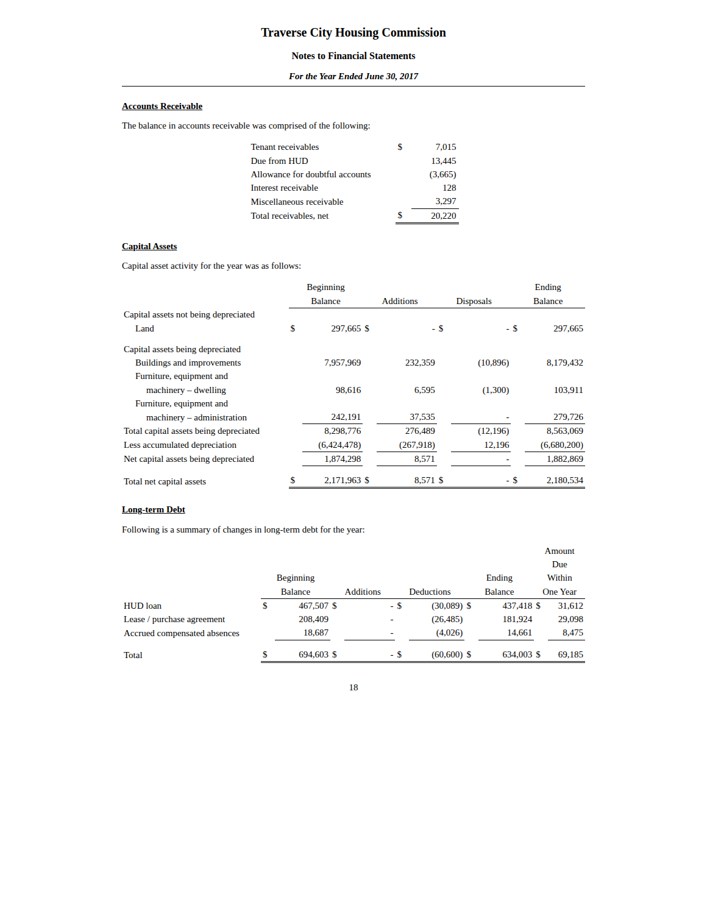Traverse City Housing Commission
Notes to Financial Statements
For the Year Ended June 30, 2017
Accounts Receivable
The balance in accounts receivable was comprised of the following:
| Tenant receivables | $ | 7,015 |
| Due from HUD | | 13,445 |
| Allowance for doubtful accounts | | (3,665) |
| Interest receivable | | 128 |
| Miscellaneous receivable | | 3,297 |
| Total receivables, net | $ | 20,220 |
Capital Assets
Capital asset activity for the year was as follows:
| | Beginning | | | Ending |
| | Balance | Additions | Disposals | Balance |
| Capital assets not being depreciated | |
| Land | $ | 297,665 | $ | - | $ | - | $ | 297,665 |
| Capital assets being depreciated | |
| Buildings and improvements | | 7,957,969 | | 232,359 | | (10,896) | | 8,179,432 |
| Furniture, equipment and | |
| machinery – dwelling | | 98,616 | | 6,595 | | (1,300) | | 103,911 |
| Furniture, equipment and | |
| machinery – administration | | 242,191 | | 37,535 | | - | | 279,726 |
| Total capital assets being depreciated | | 8,298,776 | | 276,489 | | (12,196) | | 8,563,069 |
| Less accumulated depreciation | | (6,424,478) | | (267,918) | | 12,196 | | (6,680,200) |
| Net capital assets being depreciated | | 1,874,298 | | 8,571 | | - | | 1,882,869 |
| Total net capital assets | $ | 2,171,963 | $ | 8,571 | $ | - | $ | 2,180,534 |
Long-term Debt
Following is a summary of changes in long-term debt for the year:
| | | | | | Amount |
| | | | | | Due |
| | Beginning | | | Ending | Within |
| | Balance | Additions | Deductions | Balance | One Year |
| HUD loan | $ | 467,507 | $ | - | $ | (30,089) | $ | 437,418 | $ | 31,612 |
| Lease / purchase agreement | | 208,409 | | - | | (26,485) | | 181,924 | | 29,098 |
| Accrued compensated absences | | 18,687 | | - | | (4,026) | | 14,661 | | 8,475 |
| Total | $ | 694,603 | $ | - | $ | (60,600) | $ | 634,003 | $ | 69,185 |
18